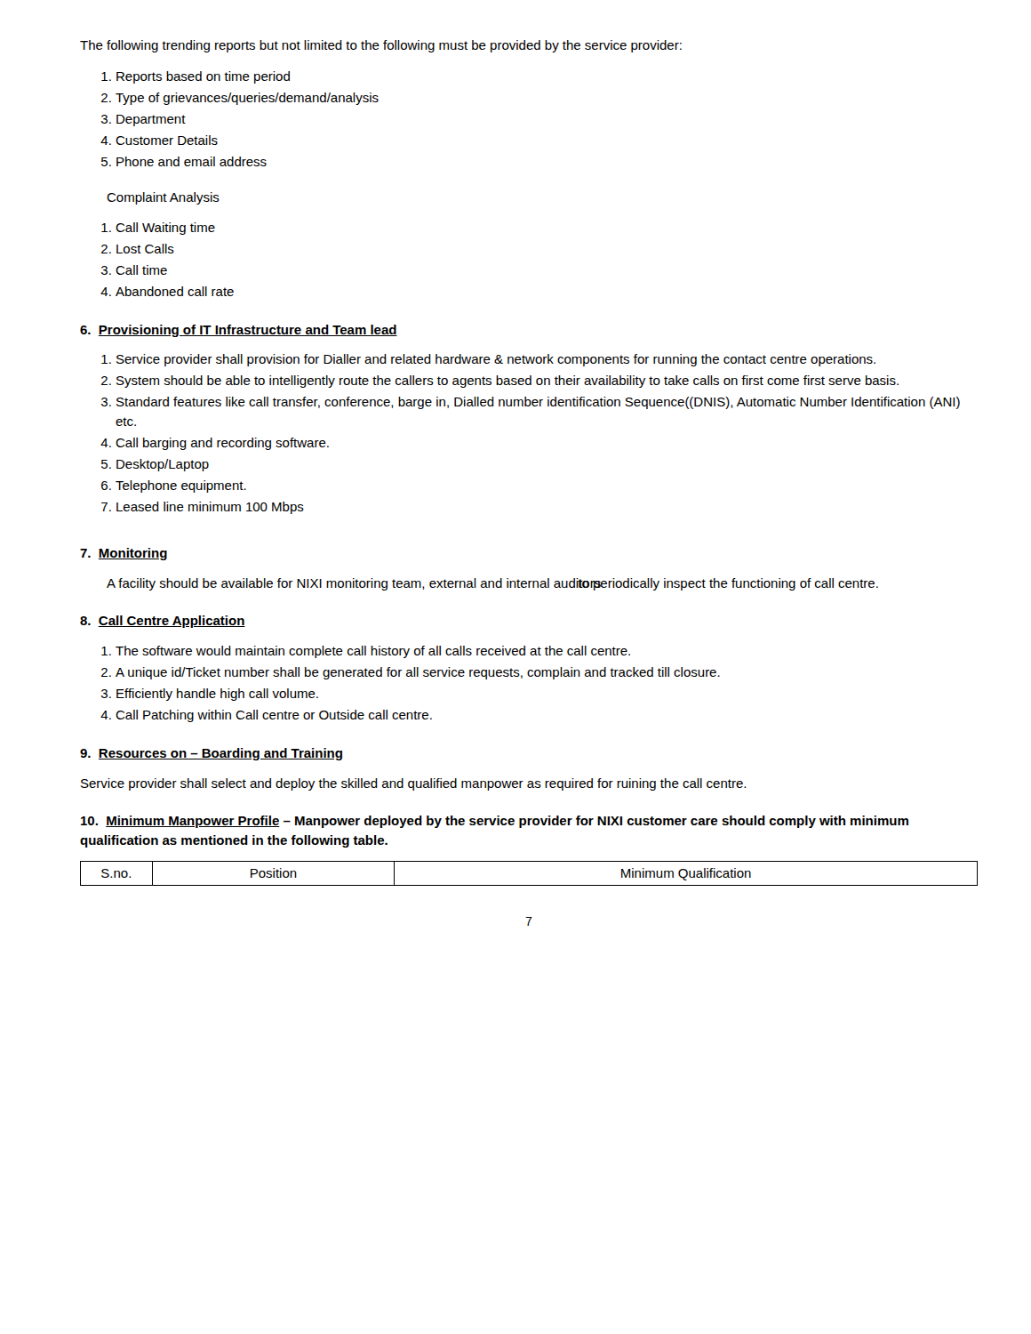The following trending reports but not limited to the following must be provided by the service provider:
Reports based on time period
Type of grievances/queries/demand/analysis
Department
Customer Details
Phone and email address
Complaint Analysis
Call Waiting time
Lost Calls
Call time
Abandoned call rate
6. Provisioning of IT Infrastructure and Team lead
Service provider shall provision for Dialler and related hardware & network components for running the contact centre operations.
System should be able to intelligently route the callers to agents based on their availability to take calls on first come first serve basis.
Standard features like call transfer, conference, barge in, Dialled number identification Sequence((DNIS), Automatic Number Identification (ANI) etc.
Call barging and recording software.
Desktop/Laptop
Telephone equipment.
Leased line minimum 100 Mbps
7. Monitoring
A facility should be available for NIXI monitoring team, external and internal auditors to periodically inspect the functioning of call centre.
8. Call Centre Application
The software would maintain complete call history of all calls received at the call centre.
A unique id/Ticket number shall be generated for all service requests, complain and tracked till closure.
Efficiently handle high call volume.
Call Patching within Call centre or Outside call centre.
9. Resources on – Boarding and Training
Service provider shall select and deploy the skilled and qualified manpower as required for ruining the call centre.
10. Minimum Manpower Profile – Manpower deployed by the service provider for NIXI customer care should comply with minimum qualification as mentioned in the following table.
| S.no. | Position | Minimum Qualification |
7